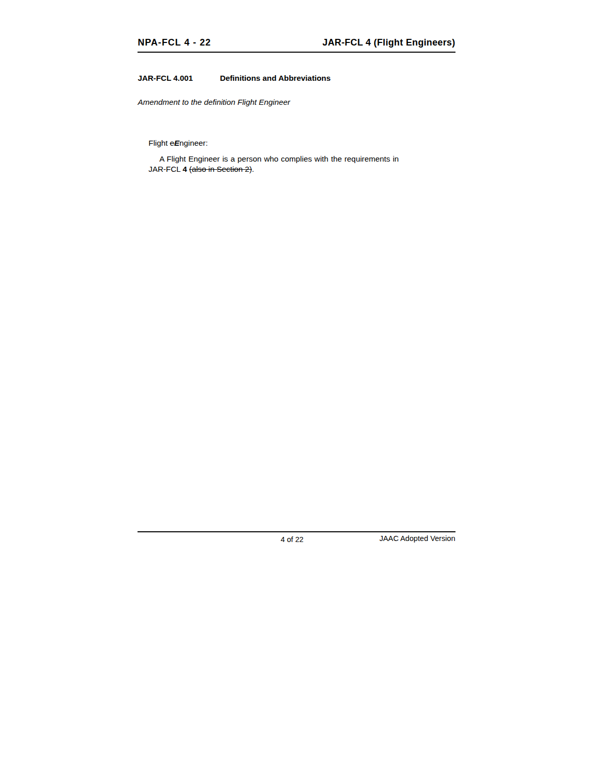NPA-FCL 4 - 22 JAR-FCL 4 (Flight Engineers)
JAR-FCL 4.001 Definitions and Abbreviations
Amendment to the definition Flight Engineer
Flight eEngineer:
A Flight Engineer is a person who complies with the requirements in JAR‑FCL 4 (also in Section 2).
4 of 22 JAAC Adopted Version